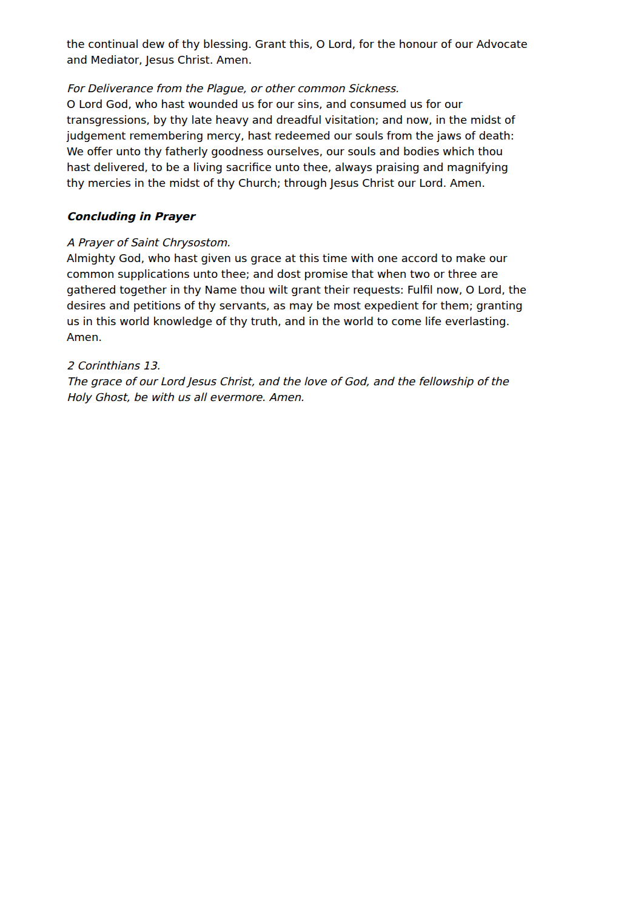the continual dew of thy blessing. Grant this, O Lord, for the honour of our Advocate and Mediator, Jesus Christ. Amen.
For Deliverance from the Plague, or other common Sickness.
O Lord God, who hast wounded us for our sins, and consumed us for our transgressions, by thy late heavy and dreadful visitation; and now, in the midst of judgement remembering mercy, hast redeemed our souls from the jaws of death: We offer unto thy fatherly goodness ourselves, our souls and bodies which thou hast delivered, to be a living sacrifice unto thee, always praising and magnifying thy mercies in the midst of thy Church; through Jesus Christ our Lord. Amen.
Concluding in Prayer
A Prayer of Saint Chrysostom.
Almighty God, who hast given us grace at this time with one accord to make our common supplications unto thee; and dost promise that when two or three are gathered together in thy Name thou wilt grant their requests: Fulfil now, O Lord, the desires and petitions of thy servants, as may be most expedient for them; granting us in this world knowledge of thy truth, and in the world to come life everlasting. Amen.
2 Corinthians 13.
The grace of our Lord Jesus Christ, and the love of God, and the fellowship of the Holy Ghost, be with us all evermore. Amen.